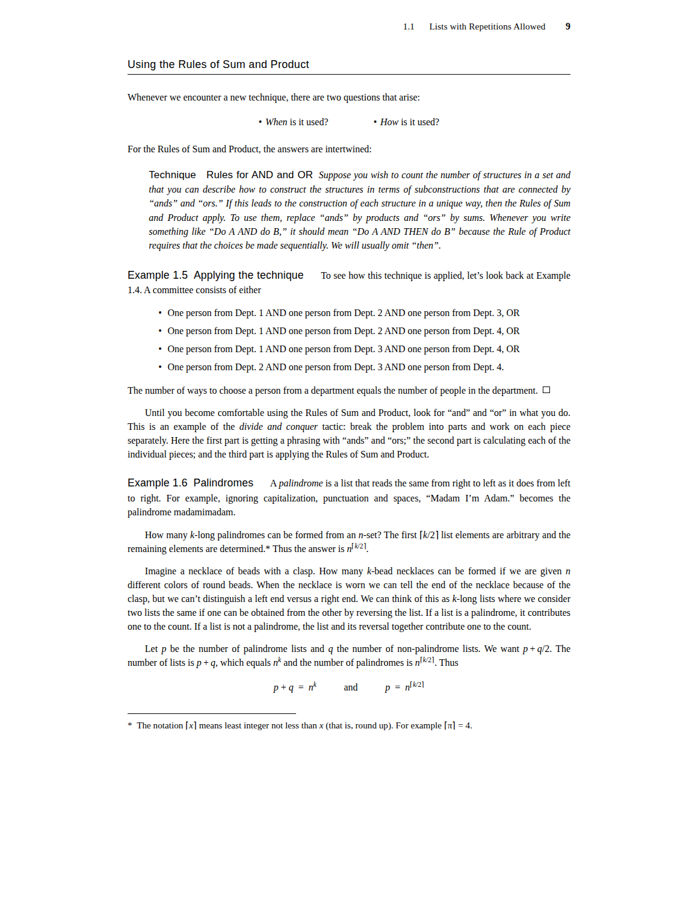1.1 Lists with Repetitions Allowed 9
Using the Rules of Sum and Product
Whenever we encounter a new technique, there are two questions that arise:
•When is it used? •How is it used?
For the Rules of Sum and Product, the answers are intertwined:
Technique Rules for AND and OR Suppose you wish to count the number of structures in a set and that you can describe how to construct the structures in terms of subconstructions that are connected by “ands” and “ors.” If this leads to the construction of each structure in a unique way, then the Rules of Sum and Product apply. To use them, replace “ands” by products and “ors” by sums. Whenever you write something like “Do A AND do B,” it should mean “Do A AND THEN do B” because the Rule of Product requires that the choices be made sequentially. We will usually omit “then”.
Example 1.5 Applying the technique To see how this technique is applied, let’s look back at Example 1.4. A committee consists of either
One person from Dept. 1 AND one person from Dept. 2 AND one person from Dept. 3, OR
One person from Dept. 1 AND one person from Dept. 2 AND one person from Dept. 4, OR
One person from Dept. 1 AND one person from Dept. 3 AND one person from Dept. 4, OR
One person from Dept. 2 AND one person from Dept. 3 AND one person from Dept. 4.
The number of ways to choose a person from a department equals the number of people in the department.
Until you become comfortable using the Rules of Sum and Product, look for “and” and “or” in what you do. This is an example of the divide and conquer tactic: break the problem into parts and work on each piece separately. Here the first part is getting a phrasing with “ands” and “ors;” the second part is calculating each of the individual pieces; and the third part is applying the Rules of Sum and Product.
Example 1.6 Palindromes A palindrome is a list that reads the same from right to left as it does from left to right. For example, ignoring capitalization, punctuation and spaces, “Madam I’m Adam.” becomes the palindrome madamimadam.
How many k-long palindromes can be formed from an n-set? The first ⌈k/2⌉ list elements are arbitrary and the remaining elements are determined.* Thus the answer is n⌈k/2⌉.
Imagine a necklace of beads with a clasp. How many k-bead necklaces can be formed if we are given n different colors of round beads. When the necklace is worn we can tell the end of the necklace because of the clasp, but we can’t distinguish a left end versus a right end. We can think of this as k-long lists where we consider two lists the same if one can be obtained from the other by reversing the list. If a list is a palindrome, it contributes one to the count. If a list is not a palindrome, the list and its reversal together contribute one to the count.
Let p be the number of palindrome lists and q the number of non-palindrome lists. We want p + q/2. The number of lists is p + q, which equals nk and the number of palindromes is n⌈k/2⌉. Thus
p + q = nk and p = n⌈k/2⌉
*The notation ⌈x⌉ means least integer not less than x (that is, round up). For example ⌈π⌉ = 4.